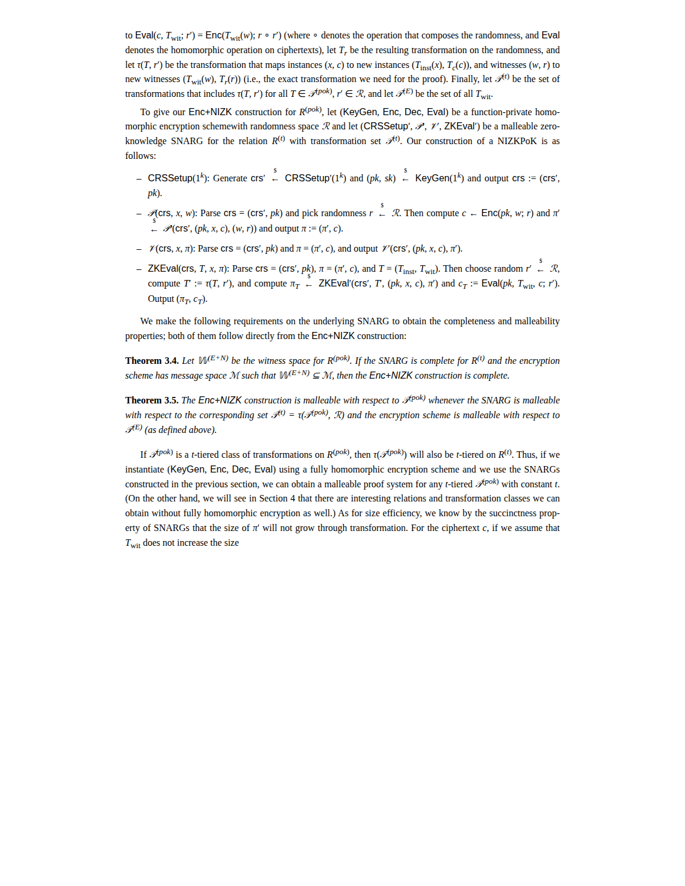to Eval(c, Twit; r′) = Enc(Twit(w); r ∘ r′) (where ∘ denotes the operation that composes the randomness, and Eval denotes the homomorphic operation on ciphertexts), let Tr be the resulting transformation on the randomness, and let τ(T, r′) be the transformation that maps instances (x, c) to new instances (Tinst(x), Tc(c)), and witnesses (w, r) to new witnesses (Twit(w), Tr(r)) (i.e., the exact transformation we need for the proof). Finally, let 𝒯(t) be the set of transformations that includes τ(T, r′) for all T ∈ 𝒯(pok), r′ ∈ ℛ, and let 𝒯(E) be the set of all Twit.
To give our Enc+NIZK construction for R(pok), let (KeyGen, Enc, Dec, Eval) be a function-private homomorphic encryption schemewith randomness space ℛ and let (CRSSetup′, 𝒫′, 𝒱′, ZKEval′) be a malleable zero-knowledge SNARG for the relation R(t) with transformation set 𝒯(t). Our construction of a NIZKPoK is as follows:
CRSSetup(1k): Generate crs′ $← CRSSetup′(1k) and (pk, sk) $← KeyGen(1k) and output crs := (crs′, pk).
𝒫(crs, x, w): Parse crs = (crs′, pk) and pick randomness r $← ℛ. Then compute c ← Enc(pk, w; r) and π′ $← 𝒫′(crs′, (pk, x, c), (w, r)) and output π := (π′, c).
𝒱(crs, x, π): Parse crs = (crs′, pk) and π = (π′, c), and output 𝒱′(crs′, (pk, x, c), π′).
ZKEval(crs, T, x, π): Parse crs = (crs′, pk), π = (π′, c), and T = (Tinst, Twit). Then choose random r′ $← ℛ, compute T′ := τ(T, r′), and compute πT $← ZKEval′(crs′, T′, (pk, x, c), π′) and cT := Eval(pk, Twit, c; r′). Output (πT, cT).
We make the following requirements on the underlying SNARG to obtain the completeness and malleability properties; both of them follow directly from the Enc+NIZK construction:
Theorem 3.4. Let 𝕎(E+N) be the witness space for R(pok). If the SNARG is complete for R(t) and the encryption scheme has message space ℳ such that 𝕎(E+N) ⊆ ℳ, then the Enc+NIZK construction is complete.
Theorem 3.5. The Enc+NIZK construction is malleable with respect to 𝒯(pok) whenever the SNARG is malleable with respect to the corresponding set 𝒯(t) = τ(𝒯(pok), ℛ) and the encryption scheme is malleable with respect to 𝒯(E) (as defined above).
If 𝒯(pok) is a t-tiered class of transformations on R(pok), then τ(𝒯(pok)) will also be t-tiered on R(t). Thus, if we instantiate (KeyGen, Enc, Dec, Eval) using a fully homomorphic encryption scheme and we use the SNARGs constructed in the previous section, we can obtain a malleable proof system for any t-tiered 𝒯(pok) with constant t. (On the other hand, we will see in Section 4 that there are interesting relations and transformation classes we can obtain without fully homomorphic encryption as well.) As for size efficiency, we know by the succinctness property of SNARGs that the size of π′ will not grow through transformation. For the ciphertext c, if we assume that Twit does not increase the size